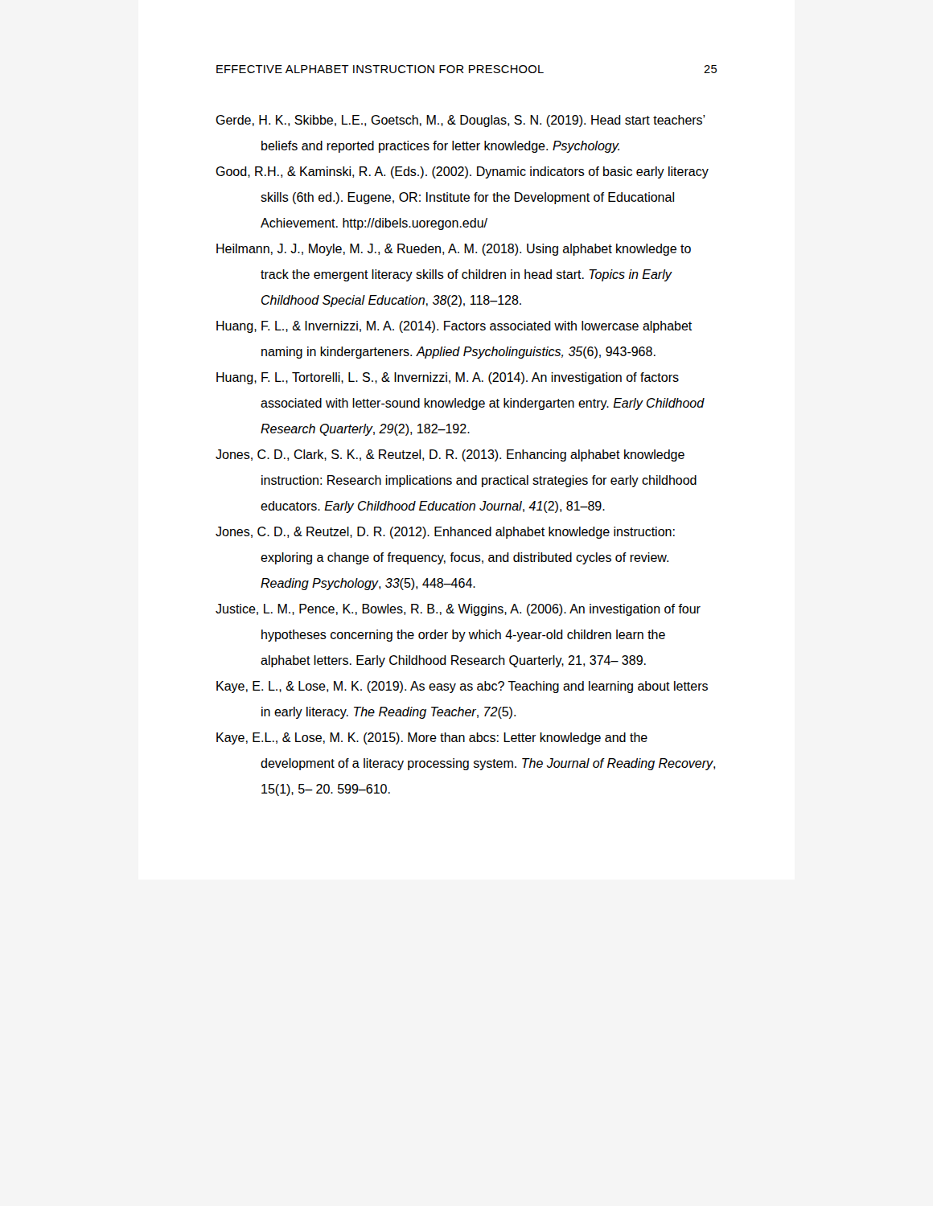Effective Alphabet Instruction for Preschool 25
References
Gerde, H. K., Skibbe, L.E., Goetsch, M., & Douglas, S. N. (2019). Head start teachers’ beliefs and reported practices for letter knowledge. Psychology.
Good, R.H., & Kaminski, R. A. (Eds.). (2002). Dynamic indicators of basic early literacy skills (6th ed.). Eugene, OR: Institute for the Development of Educational Achievement. http://dibels.uoregon.edu/
Heilmann, J. J., Moyle, M. J., & Rueden, A. M. (2018). Using alphabet knowledge to track the emergent literacy skills of children in head start. Topics in Early Childhood Special Education, 38(2), 118–128.
Huang, F. L., & Invernizzi, M. A. (2014). Factors associated with lowercase alphabet naming in kindergarteners. Applied Psycholinguistics, 35(6), 943-968.
Huang, F. L., Tortorelli, L. S., & Invernizzi, M. A. (2014). An investigation of factors associated with letter-sound knowledge at kindergarten entry. Early Childhood Research Quarterly, 29(2), 182–192.
Jones, C. D., Clark, S. K., & Reutzel, D. R. (2013). Enhancing alphabet knowledge instruction: Research implications and practical strategies for early childhood educators. Early Childhood Education Journal, 41(2), 81–89.
Jones, C. D., & Reutzel, D. R. (2012). Enhanced alphabet knowledge instruction: exploring a change of frequency, focus, and distributed cycles of review. Reading Psychology, 33(5), 448–464.
Justice, L. M., Pence, K., Bowles, R. B., & Wiggins, A. (2006). An investigation of four hypotheses concerning the order by which 4-year-old children learn the alphabet letters. Early Childhood Research Quarterly, 21, 374– 389.
Kaye, E. L., & Lose, M. K. (2019). As easy as abc? Teaching and learning about letters in early literacy. The Reading Teacher, 72(5).
Kaye, E.L., & Lose, M. K. (2015). More than abcs: Letter knowledge and the development of a literacy processing system. The Journal of Reading Recovery, 15(1), 5– 20. 599–610.